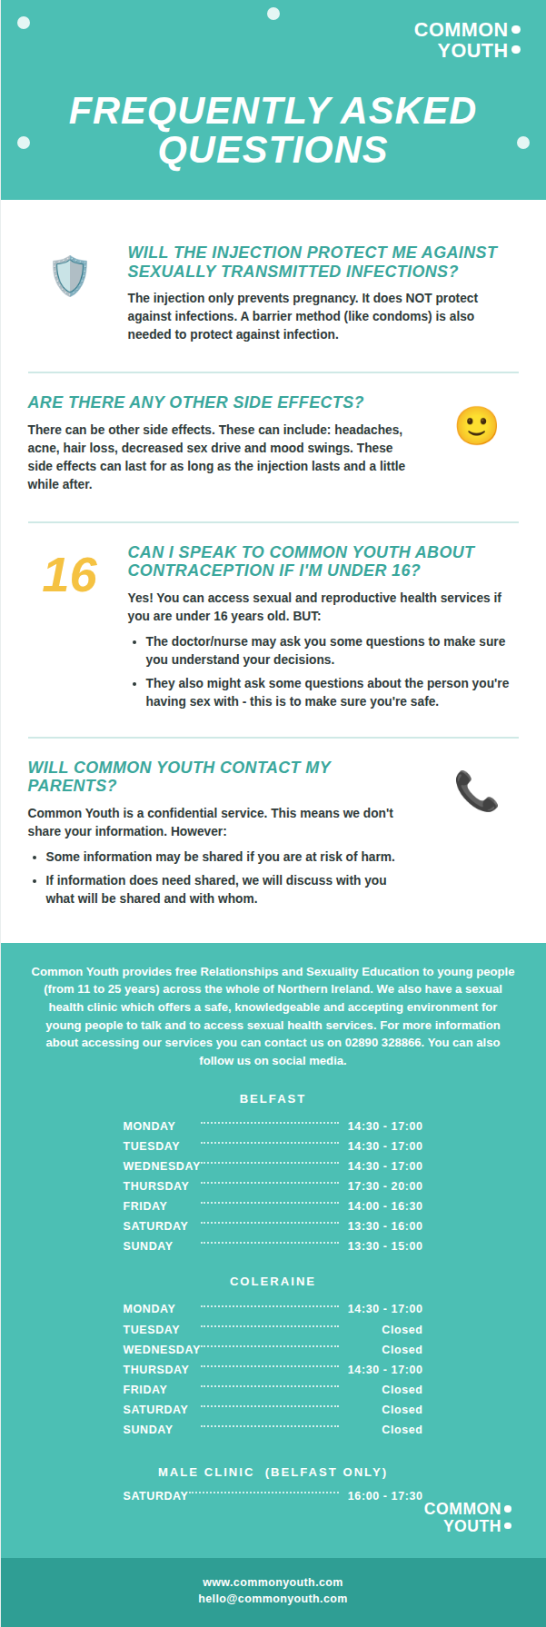Common
Youth
Frequently Asked
Questions
🛡️
Will the injection protect me against sexually transmitted infections?
The injection only prevents pregnancy. It does NOT protect against infections. A barrier method (like condoms) is also needed to protect against infection.
🙂
Are there any other side effects?
There can be other side effects. These can include: headaches, acne, hair loss, decreased sex drive and mood swings. These side effects can last for as long as the injection lasts and a little while after.
16
Can I speak to Common Youth about contraception if I'm under 16?
Yes! You can access sexual and reproductive health services if you are under 16 years old. BUT:
The doctor/nurse may ask you some questions to make sure you understand your decisions.
They also might ask some questions about the person you're having sex with - this is to make sure you're safe.
📞
Will Common Youth contact my parents?
Common Youth is a confidential service. This means we don't share your information. However:
Some information may be shared if you are at risk of harm.
If information does need shared, we will discuss with you what will be shared and with whom.
Common Youth provides free Relationships and Sexuality Education to young people (from 11 to 25 years) across the whole of Northern Ireland. We also have a sexual health clinic which offers a safe, knowledgeable and accepting environment for young people to talk and to access sexual health services. For more information about accessing our services you can contact us on 02890 328866. You can also follow us on social media.
Belfast
| Monday | | 14:30 - 17:00 |
| Tuesday | | 14:30 - 17:00 |
| Wednesday | | 14:30 - 17:00 |
| Thursday | | 17:30 - 20:00 |
| Friday | | 14:00 - 16:30 |
| Saturday | | 13:30 - 16:00 |
| Sunday | | 13:30 - 15:00 |
Coleraine
| Monday | | 14:30 - 17:00 |
| Tuesday | | Closed |
| Wednesday | | Closed |
| Thursday | | 14:30 - 17:00 |
| Friday | | Closed |
| Saturday | | Closed |
| Sunday | | Closed |
Male Clinic (Belfast Only)
| Saturday | | 16:00 - 17:30 |
Common
Youth
www.commonyouth.com hello@commonyouth.com